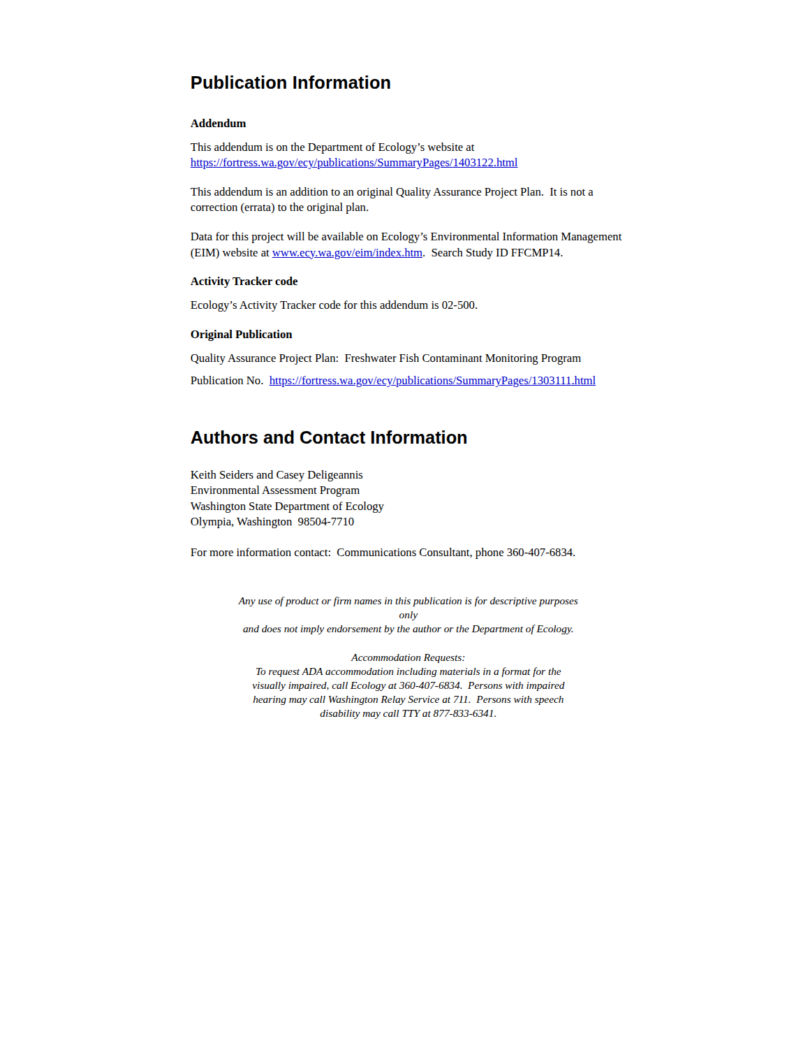Publication Information
Addendum
This addendum is on the Department of Ecology’s website at
https://fortress.wa.gov/ecy/publications/SummaryPages/1403122.html
This addendum is an addition to an original Quality Assurance Project Plan. It is not a correction (errata) to the original plan.
Data for this project will be available on Ecology’s Environmental Information Management (EIM) website at www.ecy.wa.gov/eim/index.htm. Search Study ID FFCMP14.
Activity Tracker code
Ecology’s Activity Tracker code for this addendum is 02-500.
Original Publication
Quality Assurance Project Plan: Freshwater Fish Contaminant Monitoring Program
Publication No. https://fortress.wa.gov/ecy/publications/SummaryPages/1303111.html
Authors and Contact Information
Keith Seiders and Casey Deligeannis
Environmental Assessment Program
Washington State Department of Ecology
Olympia, Washington 98504-7710
For more information contact: Communications Consultant, phone 360-407-6834.
Any use of product or firm names in this publication is for descriptive purposes only
and does not imply endorsement by the author or the Department of Ecology.
Accommodation Requests:
To request ADA accommodation including materials in a format for the visually impaired, call Ecology at 360-407-6834. Persons with impaired hearing may call Washington Relay Service at 711. Persons with speech disability may call TTY at 877-833-6341.